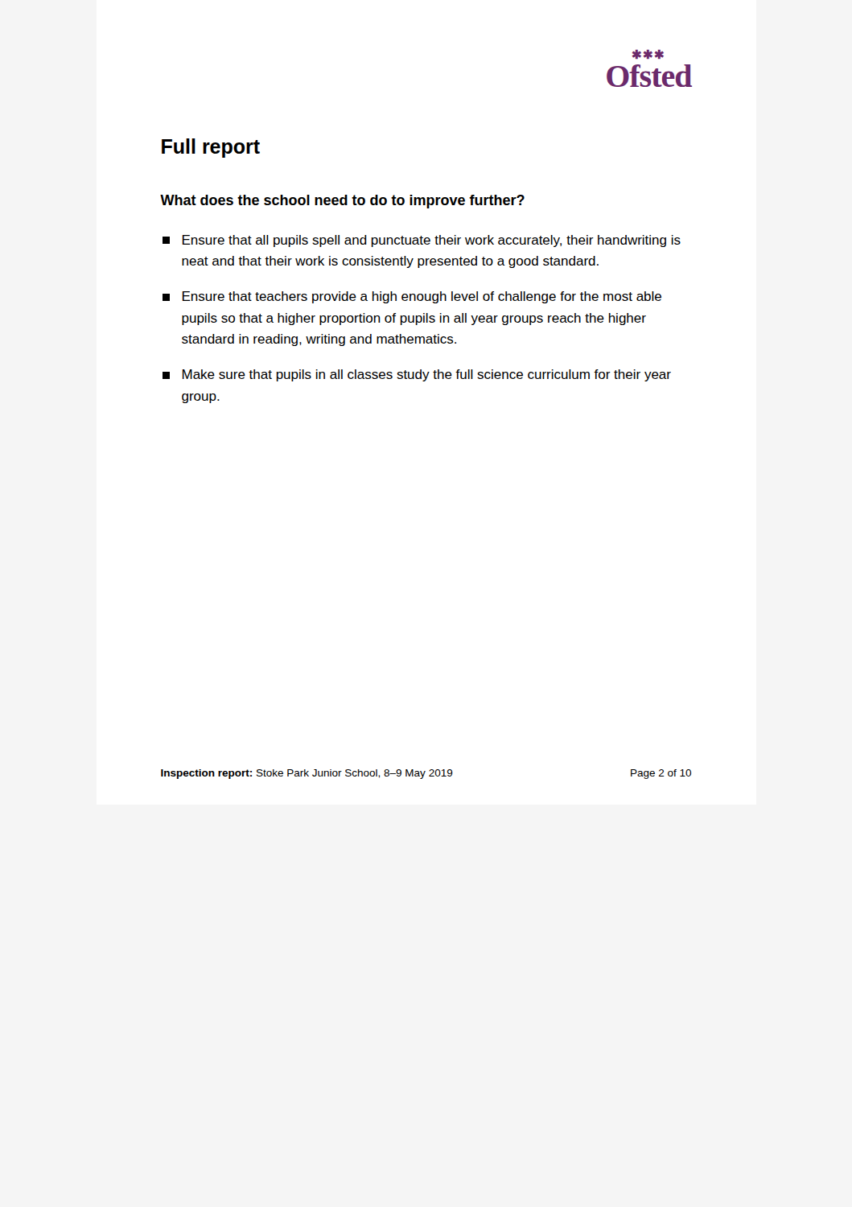✱✱✱
Ofsted
Full report
What does the school need to do to improve further?
Ensure that all pupils spell and punctuate their work accurately, their handwriting is neat and that their work is consistently presented to a good standard.
Ensure that teachers provide a high enough level of challenge for the most able pupils so that a higher proportion of pupils in all year groups reach the higher standard in reading, writing and mathematics.
Make sure that pupils in all classes study the full science curriculum for their year group.
Inspection report: Stoke Park Junior School, 8–9 May 2019
Page 2 of 10